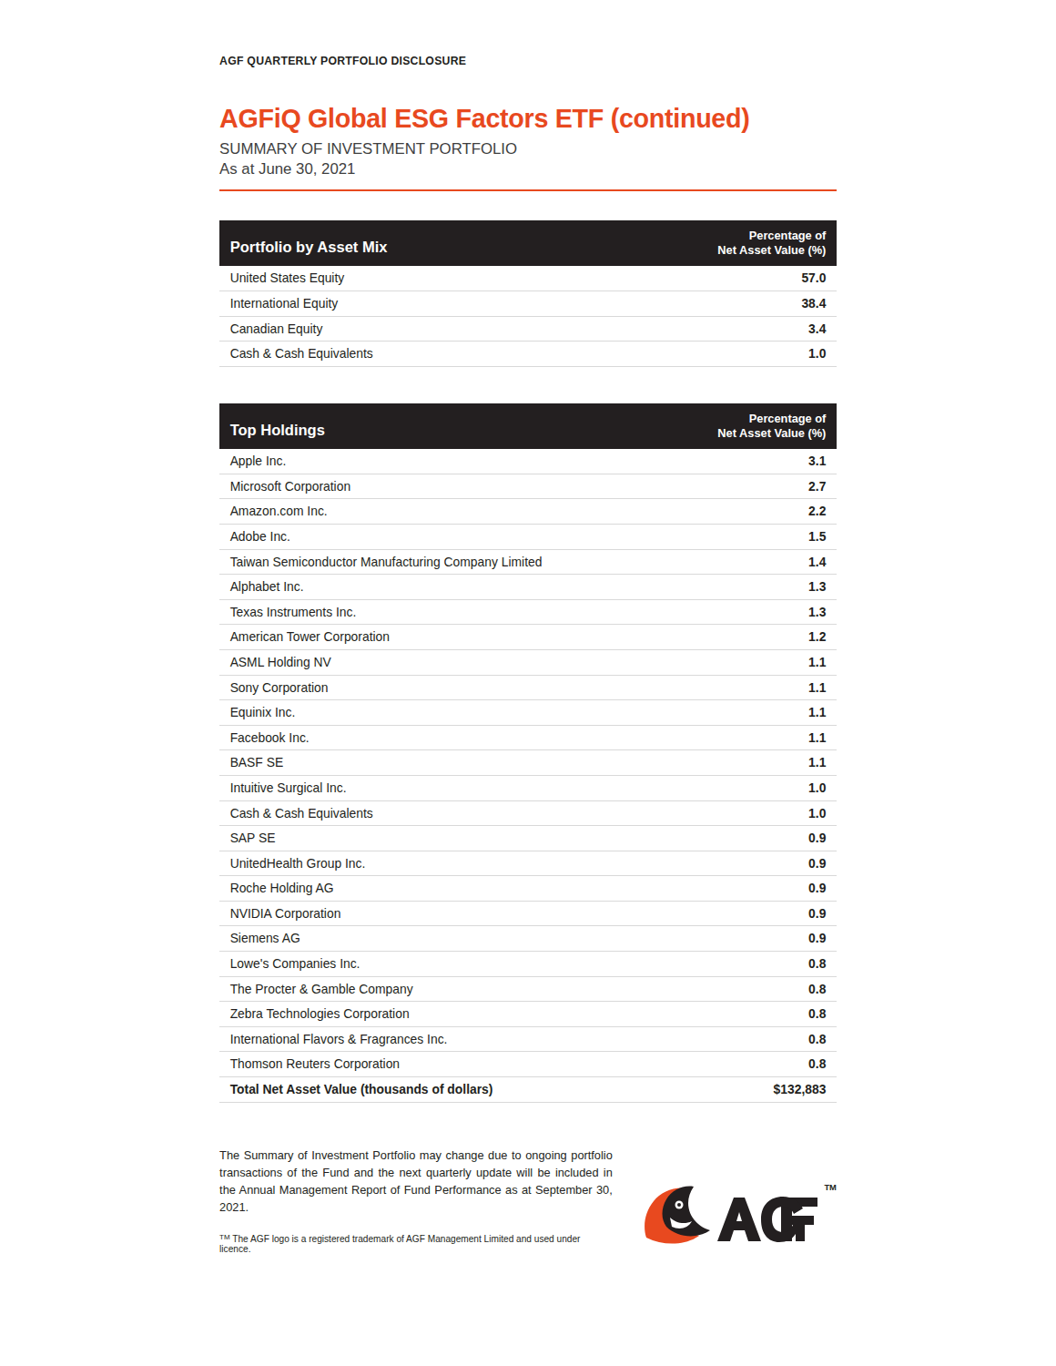AGF QUARTERLY PORTFOLIO DISCLOSURE
AGFiQ Global ESG Factors ETF (continued)
SUMMARY OF INVESTMENT PORTFOLIO
As at June 30, 2021
| Portfolio by Asset Mix | Percentage of Net Asset Value (%) |
| --- | --- |
| United States Equity | 57.0 |
| International Equity | 38.4 |
| Canadian Equity | 3.4 |
| Cash & Cash Equivalents | 1.0 |
| Top Holdings | Percentage of Net Asset Value (%) |
| --- | --- |
| Apple Inc. | 3.1 |
| Microsoft Corporation | 2.7 |
| Amazon.com Inc. | 2.2 |
| Adobe Inc. | 1.5 |
| Taiwan Semiconductor Manufacturing Company Limited | 1.4 |
| Alphabet Inc. | 1.3 |
| Texas Instruments Inc. | 1.3 |
| American Tower Corporation | 1.2 |
| ASML Holding NV | 1.1 |
| Sony Corporation | 1.1 |
| Equinix Inc. | 1.1 |
| Facebook Inc. | 1.1 |
| BASF SE | 1.1 |
| Intuitive Surgical Inc. | 1.0 |
| Cash & Cash Equivalents | 1.0 |
| SAP SE | 0.9 |
| UnitedHealth Group Inc. | 0.9 |
| Roche Holding AG | 0.9 |
| NVIDIA Corporation | 0.9 |
| Siemens AG | 0.9 |
| Lowe's Companies Inc. | 0.8 |
| The Procter & Gamble Company | 0.8 |
| Zebra Technologies Corporation | 0.8 |
| International Flavors & Fragrances Inc. | 0.8 |
| Thomson Reuters Corporation | 0.8 |
| Total Net Asset Value (thousands of dollars) | $132,883 |
The Summary of Investment Portfolio may change due to ongoing portfolio transactions of the Fund and the next quarterly update will be included in the Annual Management Report of Fund Performance as at September 30, 2021.
TM The AGF logo is a registered trademark of AGF Management Limited and used under licence.
TM